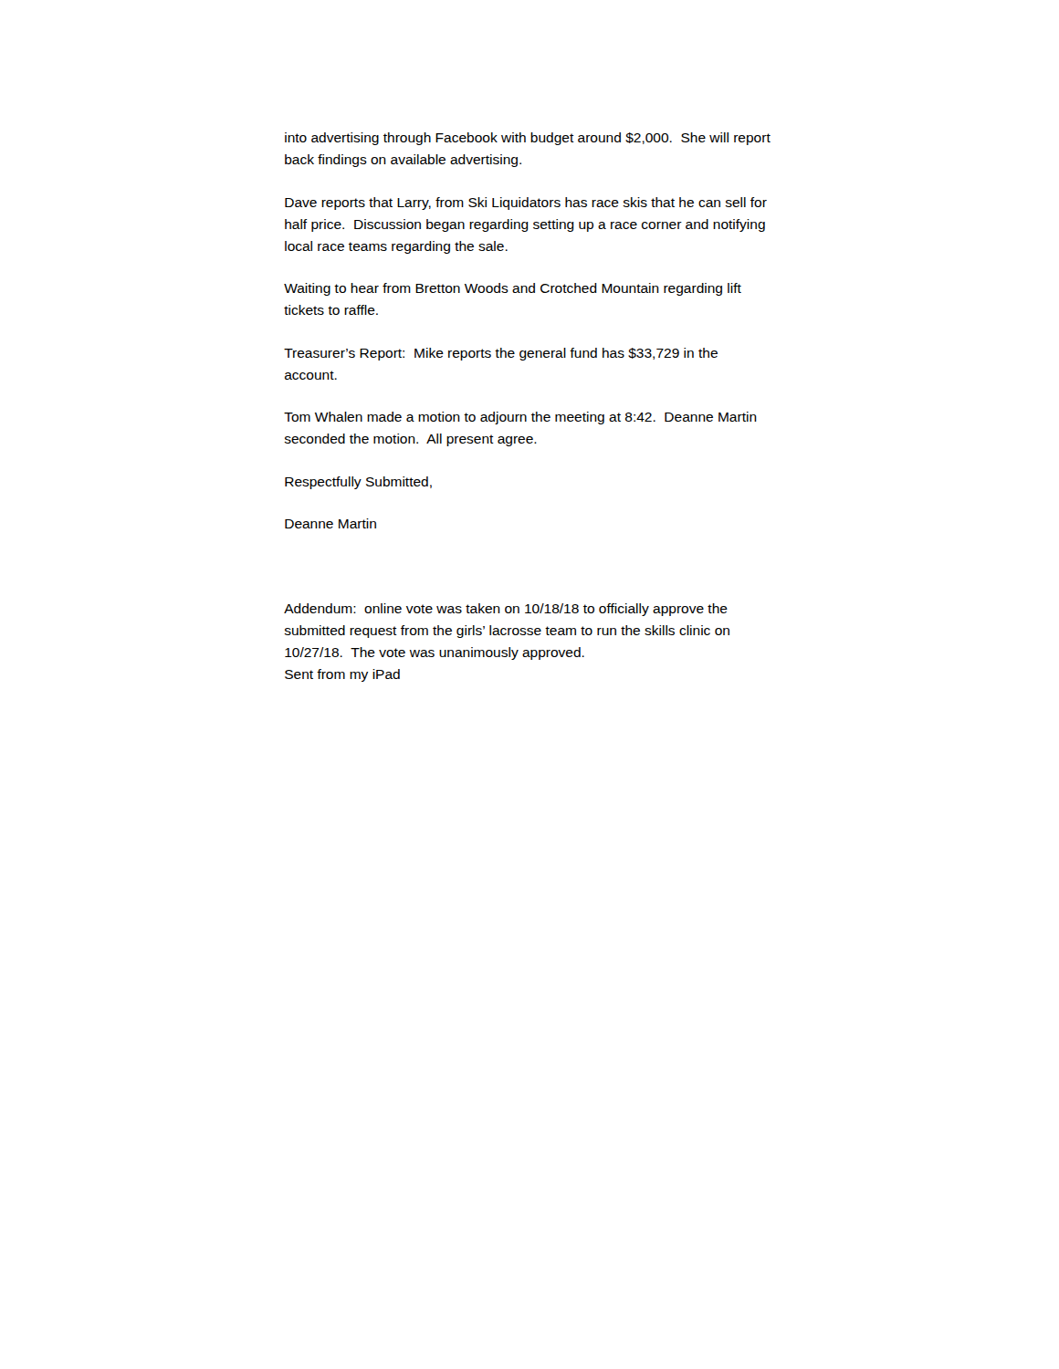into advertising through Facebook with budget around $2,000. She will report back findings on available advertising.
Dave reports that Larry, from Ski Liquidators has race skis that he can sell for half price. Discussion began regarding setting up a race corner and notifying local race teams regarding the sale.
Waiting to hear from Bretton Woods and Crotched Mountain regarding lift tickets to raffle.
Treasurer’s Report: Mike reports the general fund has $33,729 in the account.
Tom Whalen made a motion to adjourn the meeting at 8:42. Deanne Martin seconded the motion. All present agree.
Respectfully Submitted,
Deanne Martin
Addendum: online vote was taken on 10/18/18 to officially approve the submitted request from the girls’ lacrosse team to run the skills clinic on 10/27/18. The vote was unanimously approved.
Sent from my iPad